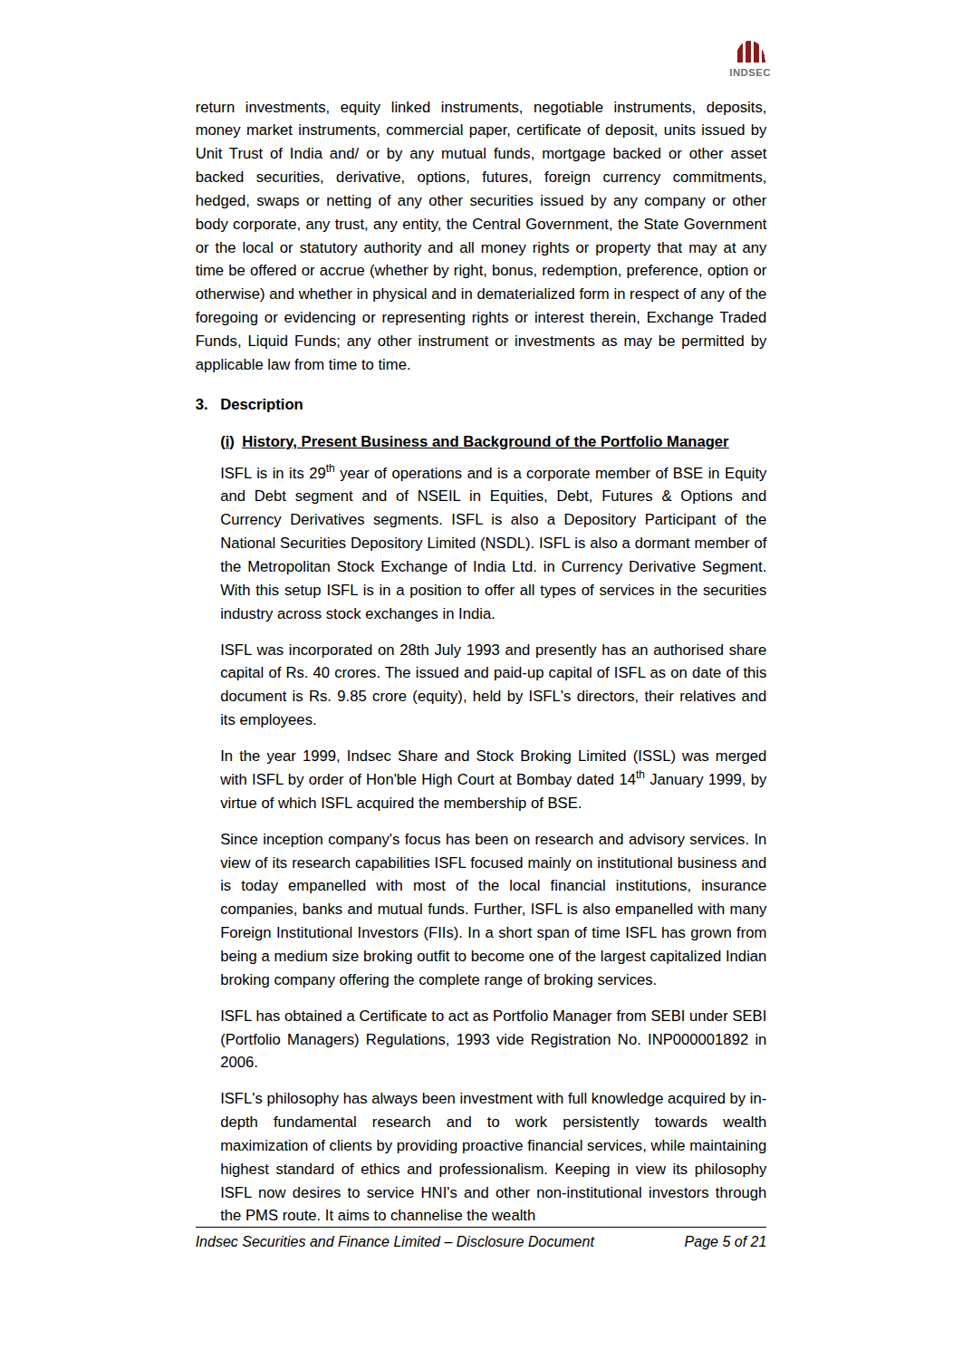INDSEC
return investments, equity linked instruments, negotiable instruments, deposits, money market instruments, commercial paper, certificate of deposit, units issued by Unit Trust of India and/ or by any mutual funds, mortgage backed or other asset backed securities, derivative, options, futures, foreign currency commitments, hedged, swaps or netting of any other securities issued by any company or other body corporate, any trust, any entity, the Central Government, the State Government or the local or statutory authority and all money rights or property that may at any time be offered or accrue (whether by right, bonus, redemption, preference, option or otherwise) and whether in physical and in dematerialized form in respect of any of the foregoing or evidencing or representing rights or interest therein, Exchange Traded Funds, Liquid Funds; any other instrument or investments as may be permitted by applicable law from time to time.
3. Description
(i) History, Present Business and Background of the Portfolio Manager
ISFL is in its 29th year of operations and is a corporate member of BSE in Equity and Debt segment and of NSEIL in Equities, Debt, Futures & Options and Currency Derivatives segments. ISFL is also a Depository Participant of the National Securities Depository Limited (NSDL). ISFL is also a dormant member of the Metropolitan Stock Exchange of India Ltd. in Currency Derivative Segment. With this setup ISFL is in a position to offer all types of services in the securities industry across stock exchanges in India.
ISFL was incorporated on 28th July 1993 and presently has an authorised share capital of Rs. 40 crores. The issued and paid-up capital of ISFL as on date of this document is Rs. 9.85 crore (equity), held by ISFL's directors, their relatives and its employees.
In the year 1999, Indsec Share and Stock Broking Limited (ISSL) was merged with ISFL by order of Hon'ble High Court at Bombay dated 14th January 1999, by virtue of which ISFL acquired the membership of BSE.
Since inception company's focus has been on research and advisory services. In view of its research capabilities ISFL focused mainly on institutional business and is today empanelled with most of the local financial institutions, insurance companies, banks and mutual funds. Further, ISFL is also empanelled with many Foreign Institutional Investors (FIIs). In a short span of time ISFL has grown from being a medium size broking outfit to become one of the largest capitalized Indian broking company offering the complete range of broking services.
ISFL has obtained a Certificate to act as Portfolio Manager from SEBI under SEBI (Portfolio Managers) Regulations, 1993 vide Registration No. INP000001892 in 2006.
ISFL's philosophy has always been investment with full knowledge acquired by in-depth fundamental research and to work persistently towards wealth maximization of clients by providing proactive financial services, while maintaining highest standard of ethics and professionalism. Keeping in view its philosophy ISFL now desires to service HNI's and other non-institutional investors through the PMS route. It aims to channelise the wealth
Indsec Securities and Finance Limited – Disclosure Document Page 5 of 21